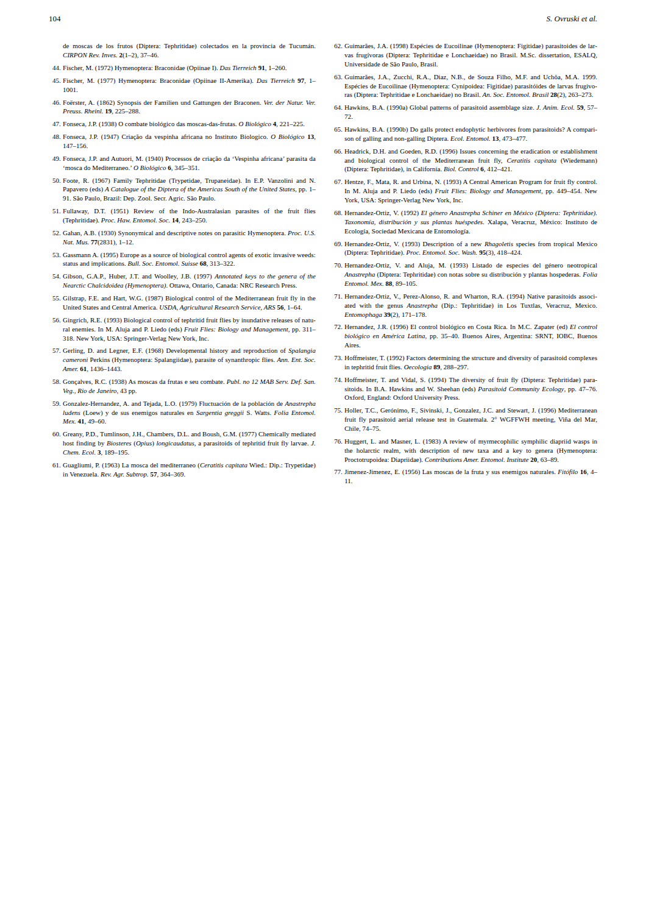104 S. Ovruski et al.
de moscas de los frutos (Diptera: Tephritidae) colectados en la provincia de Tucumán. CIRPON Rev. Inves. 2(1–2), 37–46.
44. Fischer, M. (1972) Hymenoptera: Braconidae (Opiinae I). Das Tierreich 91, 1–260.
45. Fischer, M. (1977) Hymenoptera: Braconidae (Opiinae II-Amerika). Das Tierreich 97, 1–1001.
46. Foërster, A. (1862) Synopsis der Familien und Gattungen der Braconen. Ver. der Natur. Ver. Preuss. Rheinl. 19, 225–288.
47. Fonseca, J.P. (1938) O combate biológico das moscas-das-frutas. O Biológico 4, 221–225.
48. Fonseca, J.P. (1947) Criação da vespinha africana no Instituto Biologico. O Biológico 13, 147–156.
49. Fonseca, J.P. and Autuori, M. (1940) Processos de criação da ‘Vespinha africana’ parasita da ‘mosca do Mediterraneo.’ O Biológico 6, 345–351.
50. Foote, R. (1967) Family Tephritidae (Trypetidae, Trupaneidae). In E.P. Vanzolini and N. Papavero (eds) A Catalogue of the Diptera of the Americas South of the United States, pp. 1–91. São Paulo, Brazil: Dep. Zool. Secr. Agric. São Paulo.
51. Fullaway, D.T. (1951) Review of the Indo-Australasian parasites of the fruit flies (Tephritidae). Proc. Haw. Entomol. Soc. 14, 243–250.
52. Gahan, A.B. (1930) Synonymical and descriptive notes on parasitic Hymenoptera. Proc. U.S. Nat. Mus. 77(2831), 1–12.
53. Gassmann A. (1995) Europe as a source of biological control agents of exotic invasive weeds: status and implications. Bull. Soc. Entomol. Suisse 68, 313–322.
54. Gibson, G.A.P., Huber, J.T. and Woolley, J.B. (1997) Annotated keys to the genera of the Nearctic Chalcidoidea (Hymenoptera). Ottawa, Ontario, Canada: NRC Research Press.
55. Gilstrap, F.E. and Hart, W.G. (1987) Biological control of the Mediterranean fruit fly in the United States and Central America. USDA, Agricultural Research Service, ARS 56, 1–64.
56. Gingrich, R.E. (1993) Biological control of tephritid fruit flies by inundative releases of natural enemies. In M. Aluja and P. Liedo (eds) Fruit Flies: Biology and Management, pp. 311–318. New York, USA: Springer-Verlag New York, Inc.
57. Gerling, D. and Legner, E.F. (1968) Developmental history and reproduction of Spalangia cameroni Perkins (Hymenoptera: Spalangiidae), parasite of synanthropic flies. Ann. Ent. Soc. Amer. 61, 1436–1443.
58. Gonçalves, R.C. (1938) As moscas da frutas e seu combate. Publ. no 12 MAB Serv. Def. San. Veg., Rio de Janeiro, 43 pp.
59. Gonzalez-Hernandez, A. and Tejada, L.O. (1979) Fluctuación de la población de Anastrepha ludens (Loew) y de sus enemigos naturales en Sargentia greggii S. Watts. Folia Entomol. Mex. 41, 49–60.
60. Greany, P.D., Tumlinson, J.H., Chambers, D.L. and Boush, G.M. (1977) Chemically mediated host finding by Biosteres (Opius) longicaudatus, a parasitoids of tephritid fruit fly larvae. J. Chem. Ecol. 3, 189–195.
61. Guagliumi, P. (1963) La mosca del mediterraneo (Ceratitis capitata Wied.: Dip.: Trypetidae) in Venezuela. Rev. Agr. Subtrop. 57, 364–369.
62. Guimarães, J.A. (1998) Espécies de Eucoilinae (Hymenoptera: Figitidae) parasitoides de larvas frugívoras (Diptera: Tephritidae e Lonchaeidae) no Brasil. M.Sc. dissertation, ESALQ, Universidade de São Paulo, Brasil.
63. Guimarães, J.A., Zucchi, R.A., Diaz, N.B., de Souza Filho, M.F. and Uchôa, M.A. 1999. Espécies de Eucoilinae (Hymenoptera: Cynipoidea: Figitidae) parasitóides de larvas frugivoras (Diptera: Tephritidae e Lonchaeidae) no Brasil. An. Soc. Entomol. Brasil 28(2), 263–273.
64. Hawkins, B.A. (1990a) Global patterns of parasitoid assemblage size. J. Anim. Ecol. 59, 57–72.
65. Hawkins, B.A. (1990b) Do galls protect endophytic herbivores from parasitoids? A comparison of galling and non-galling Diptera. Ecol. Entomol. 13, 473–477.
66. Headrick, D.H. and Goeden, R.D. (1996) Issues concerning the eradication or establishment and biological control of the Mediterranean fruit fly, Ceratitis capitata (Wiedemann) (Diptera: Tephritidae), in California. Biol. Control 6, 412–421.
67. Hentze, F., Mata, R. and Urbina, N. (1993) A Central American Program for fruit fly control. In M. Aluja and P. Liedo (eds) Fruit Flies: Biology and Management, pp. 449–454. New York, USA: Springer-Verlag New York, Inc.
68. Hernandez-Ortiz, V. (1992) El género Anastrepha Schiner en México (Diptera: Tephritidae). Taxonomía, distribución y sus plantas huéspedes. Xalapa, Veracruz, México: Instituto de Ecología, Sociedad Mexicana de Entomología.
69. Hernandez-Ortiz, V. (1993) Description of a new Rhagoletis species from tropical Mexico (Diptera: Tephritidae). Proc. Entomol. Soc. Wash. 95(3), 418–424.
70. Hernandez-Ortiz, V. and Aluja, M. (1993) Listado de especies del género neotropical Anastrepha (Diptera: Tephritidae) con notas sobre su distribución y plantas hospederas. Folia Entomol. Mex. 88, 89–105.
71. Hernandez-Ortiz, V., Perez-Alonso, R. and Wharton, R.A. (1994) Native parasitoids associated with the genus Anastrepha (Dip.: Tephritidae) in Los Tuxtlas, Veracruz, Mexico. Entomophaga 39(2), 171–178.
72. Hernandez, J.R. (1996) El control biológico en Costa Rica. In M.C. Zapater (ed) El control biológico en América Latina, pp. 35–40. Buenos Aires, Argentina: SRNT, IOBC, Buenos Aires.
73. Hoffmeister, T. (1992) Factors determining the structure and diversity of parasitoid complexes in tephritid fruit flies. Oecologia 89, 288–297.
74. Hoffmeister, T. and Vidal, S. (1994) The diversity of fruit fly (Diptera: Tephritidae) parasitoids. In B.A. Hawkins and W. Sheehan (eds) Parasitoid Community Ecology, pp. 47–76. Oxford, England: Oxford University Press.
75. Holler, T.C., Gerónimo, F., Sivinski, J., Gonzalez, J.C. and Stewart, J. (1996) Mediterranean fruit fly parasitoid aerial release test in Guatemala. 2° WGFFWH meeting, Viña del Mar, Chile, 74–75.
76. Huggert, L. and Masner, L. (1983) A review of myrmecophilic symphilic diapriid wasps in the holarctic realm, with description of new taxa and a key to genera (Hymenoptera: Proctotrupoidea: Diapriidae). Contributions Amer. Entomol. Institute 20, 63–89.
77. Jimenez-Jimenez, E. (1956) Las moscas de la fruta y sus enemigos naturales. Fitófilo 16, 4–11.